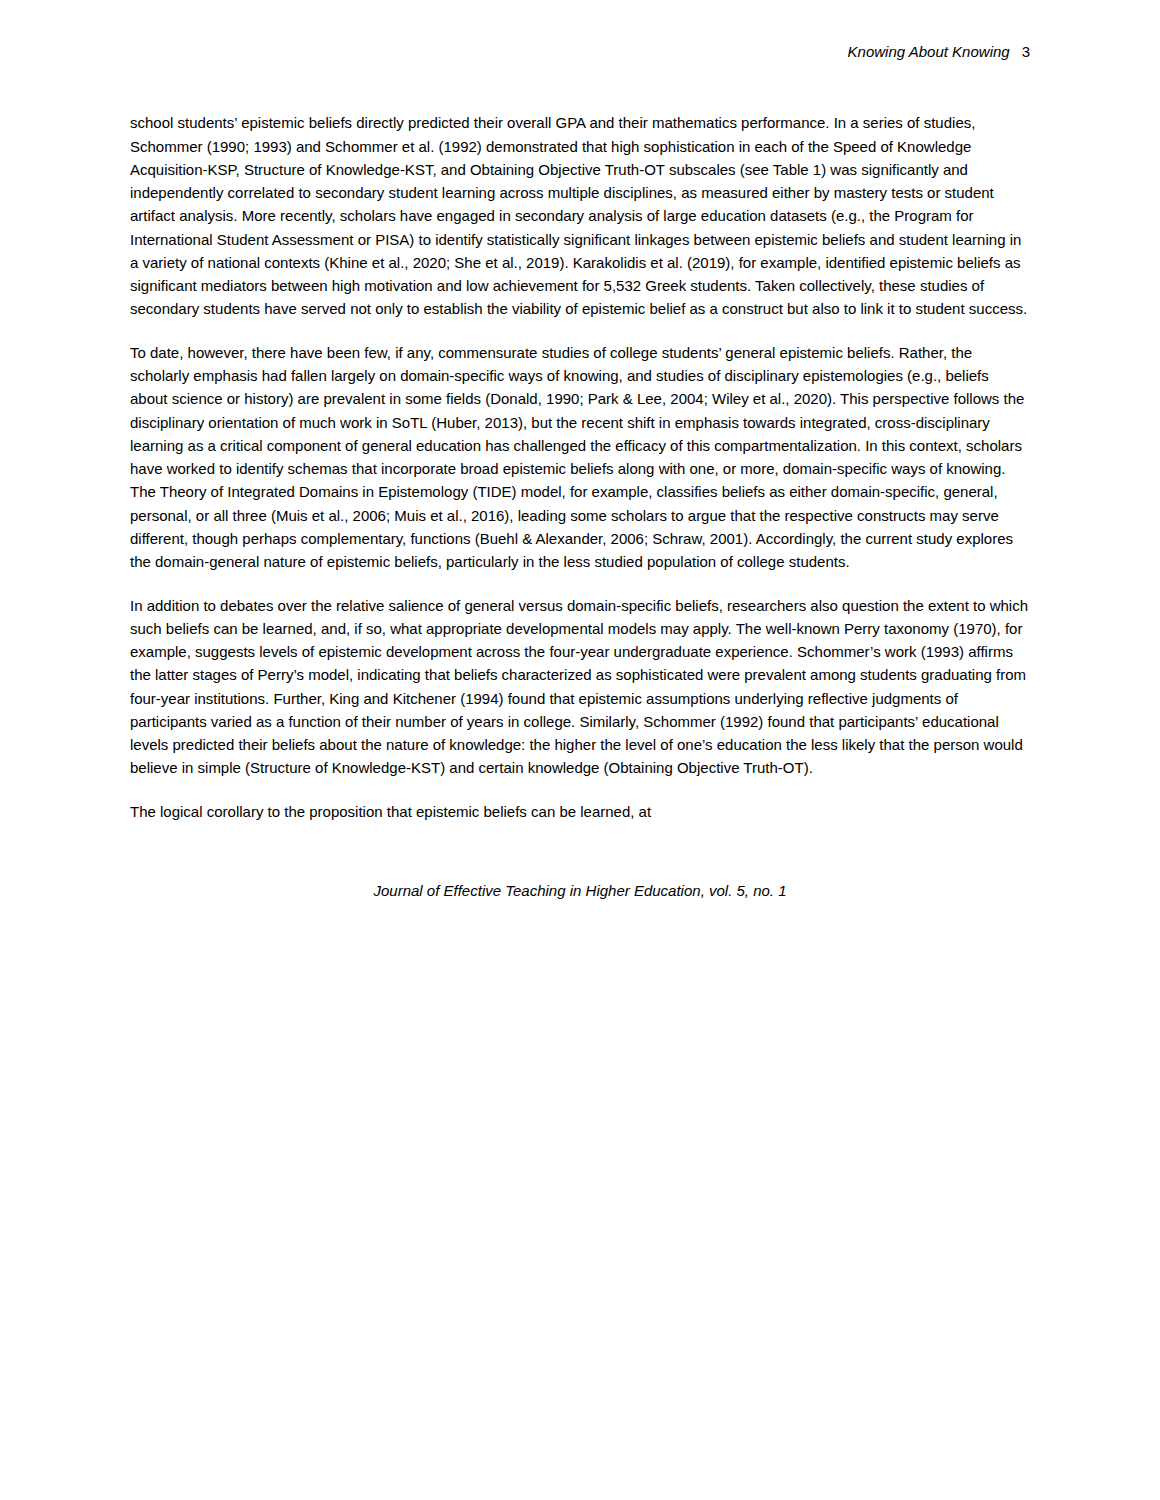Knowing About Knowing3
school students’ epistemic beliefs directly predicted their overall GPA and their mathematics performance. In a series of studies, Schommer (1990; 1993) and Schommer et al. (1992) demonstrated that high sophistication in each of the Speed of Knowledge Acquisition-KSP, Structure of Knowledge-KST, and Obtaining Objective Truth-OT subscales (see Table 1) was significantly and independently correlated to secondary student learning across multiple disciplines, as measured either by mastery tests or student artifact analysis. More recently, scholars have engaged in secondary analysis of large education datasets (e.g., the Program for International Student Assessment or PISA) to identify statistically significant linkages between epistemic beliefs and student learning in a variety of national contexts (Khine et al., 2020; She et al., 2019). Karakolidis et al. (2019), for example, identified epistemic beliefs as significant mediators between high motivation and low achievement for 5,532 Greek students. Taken collectively, these studies of secondary students have served not only to establish the viability of epistemic belief as a construct but also to link it to student success.
To date, however, there have been few, if any, commensurate studies of college students’ general epistemic beliefs. Rather, the scholarly emphasis had fallen largely on domain-specific ways of knowing, and studies of disciplinary epistemologies (e.g., beliefs about science or history) are prevalent in some fields (Donald, 1990; Park & Lee, 2004; Wiley et al., 2020). This perspective follows the disciplinary orientation of much work in SoTL (Huber, 2013), but the recent shift in emphasis towards integrated, cross-disciplinary learning as a critical component of general education has challenged the efficacy of this compartmentalization. In this context, scholars have worked to identify schemas that incorporate broad epistemic beliefs along with one, or more, domain-specific ways of knowing. The Theory of Integrated Domains in Epistemology (TIDE) model, for example, classifies beliefs as either domain-specific, general, personal, or all three (Muis et al., 2006; Muis et al., 2016), leading some scholars to argue that the respective constructs may serve different, though perhaps complementary, functions (Buehl & Alexander, 2006; Schraw, 2001). Accordingly, the current study explores the domain-general nature of epistemic beliefs, particularly in the less studied population of college students.
In addition to debates over the relative salience of general versus domain-specific beliefs, researchers also question the extent to which such beliefs can be learned, and, if so, what appropriate developmental models may apply. The well-known Perry taxonomy (1970), for example, suggests levels of epistemic development across the four-year undergraduate experience. Schommer’s work (1993) affirms the latter stages of Perry’s model, indicating that beliefs characterized as sophisticated were prevalent among students graduating from four-year institutions. Further, King and Kitchener (1994) found that epistemic assumptions underlying reflective judgments of participants varied as a function of their number of years in college. Similarly, Schommer (1992) found that participants’ educational levels predicted their beliefs about the nature of knowledge: the higher the level of one’s education the less likely that the person would believe in simple (Structure of Knowledge-KST) and certain knowledge (Obtaining Objective Truth-OT).
The logical corollary to the proposition that epistemic beliefs can be learned, at
Journal of Effective Teaching in Higher Education, vol. 5, no. 1